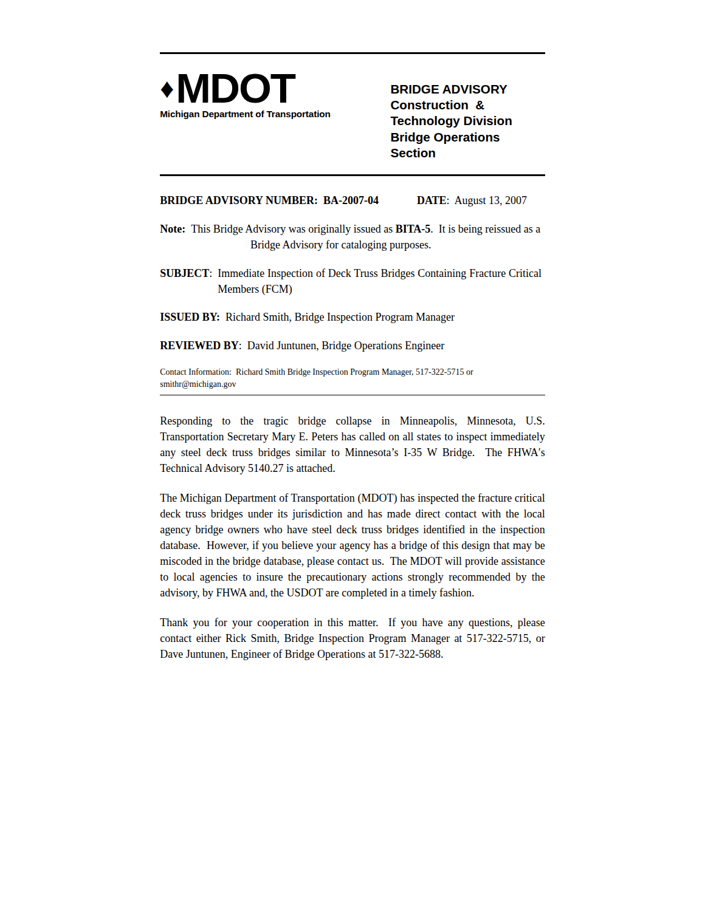♦ MDOT
Michigan Department of Transportation
BRIDGE ADVISORY
Construction & Technology Division
Bridge Operations Section
BRIDGE ADVISORY NUMBER: BA-2007-04 DATE: August 13, 2007
Note: This Bridge Advisory was originally issued as BITA-5. It is being reissued as a Bridge Advisory for cataloging purposes.
SUBJECT: Immediate Inspection of Deck Truss Bridges Containing Fracture Critical Members (FCM)
ISSUED BY: Richard Smith, Bridge Inspection Program Manager
REVIEWED BY: David Juntunen, Bridge Operations Engineer
Contact Information: Richard Smith Bridge Inspection Program Manager, 517-322-5715 or smithr@michigan.gov
Responding to the tragic bridge collapse in Minneapolis, Minnesota, U.S. Transportation Secretary Mary E. Peters has called on all states to inspect immediately any steel deck truss bridges similar to Minnesota’s I-35 W Bridge. The FHWA′s Technical Advisory 5140.27 is attached.
The Michigan Department of Transportation (MDOT) has inspected the fracture critical deck truss bridges under its jurisdiction and has made direct contact with the local agency bridge owners who have steel deck truss bridges identified in the inspection database. However, if you believe your agency has a bridge of this design that may be miscoded in the bridge database, please contact us. The MDOT will provide assistance to local agencies to insure the precautionary actions strongly recommended by the advisory, by FHWA and, the USDOT are completed in a timely fashion.
Thank you for your cooperation in this matter. If you have any questions, please contact either Rick Smith, Bridge Inspection Program Manager at 517-322-5715, or Dave Juntunen, Engineer of Bridge Operations at 517-322-5688.